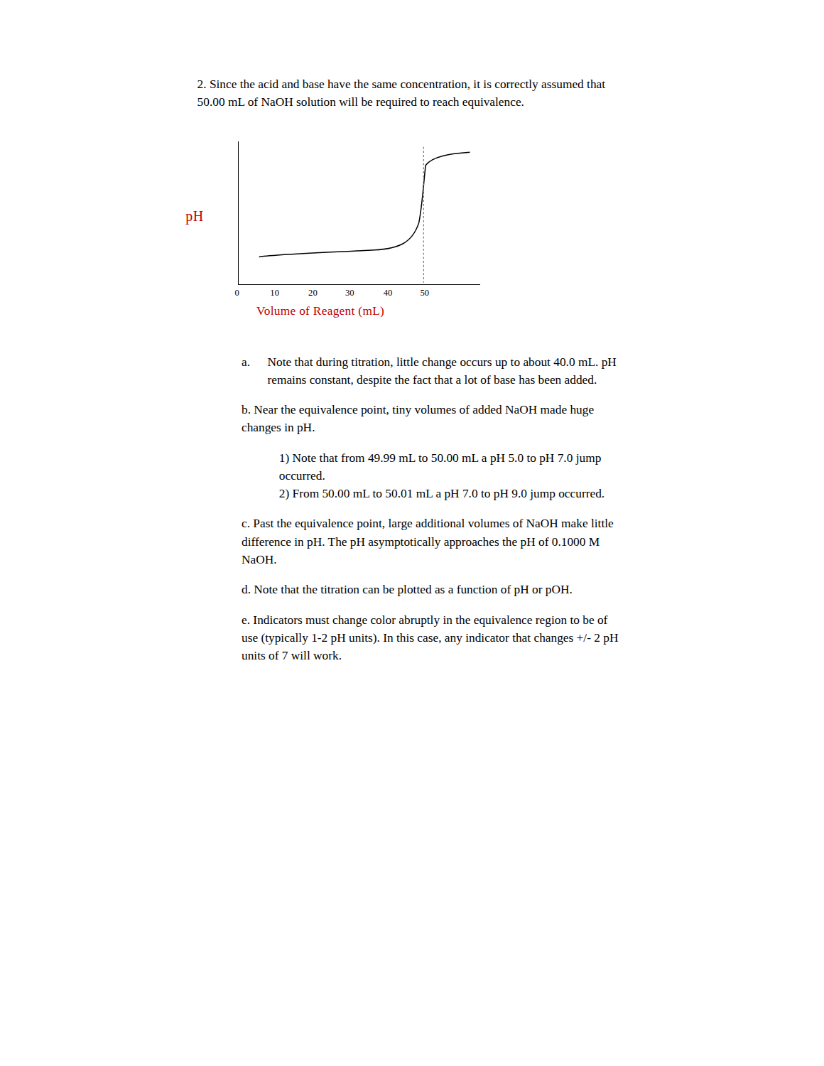2. Since the acid and base have the same concentration, it is correctly assumed that 50.00 mL of NaOH solution will be required to reach equivalence.
pH
0 10 20 30 40 50
Volume of Reagent (mL)
a.
Note that during titration, little change occurs up to about 40.0 mL. pH remains constant, despite the fact that a lot of base has been added.
b. Near the equivalence point, tiny volumes of added NaOH made huge changes in pH.
1) Note that from 49.99 mL to 50.00 mL a pH 5.0 to pH 7.0 jump occurred.
2) From 50.00 mL to 50.01 mL a pH 7.0 to pH 9.0 jump occurred.
c. Past the equivalence point, large additional volumes of NaOH make little difference in pH. The pH asymptotically approaches the pH of 0.1000 M NaOH.
d. Note that the titration can be plotted as a function of pH or pOH.
e. Indicators must change color abruptly in the equivalence region to be of use (typically 1-2 pH units). In this case, any indicator that changes +/- 2 pH units of 7 will work.